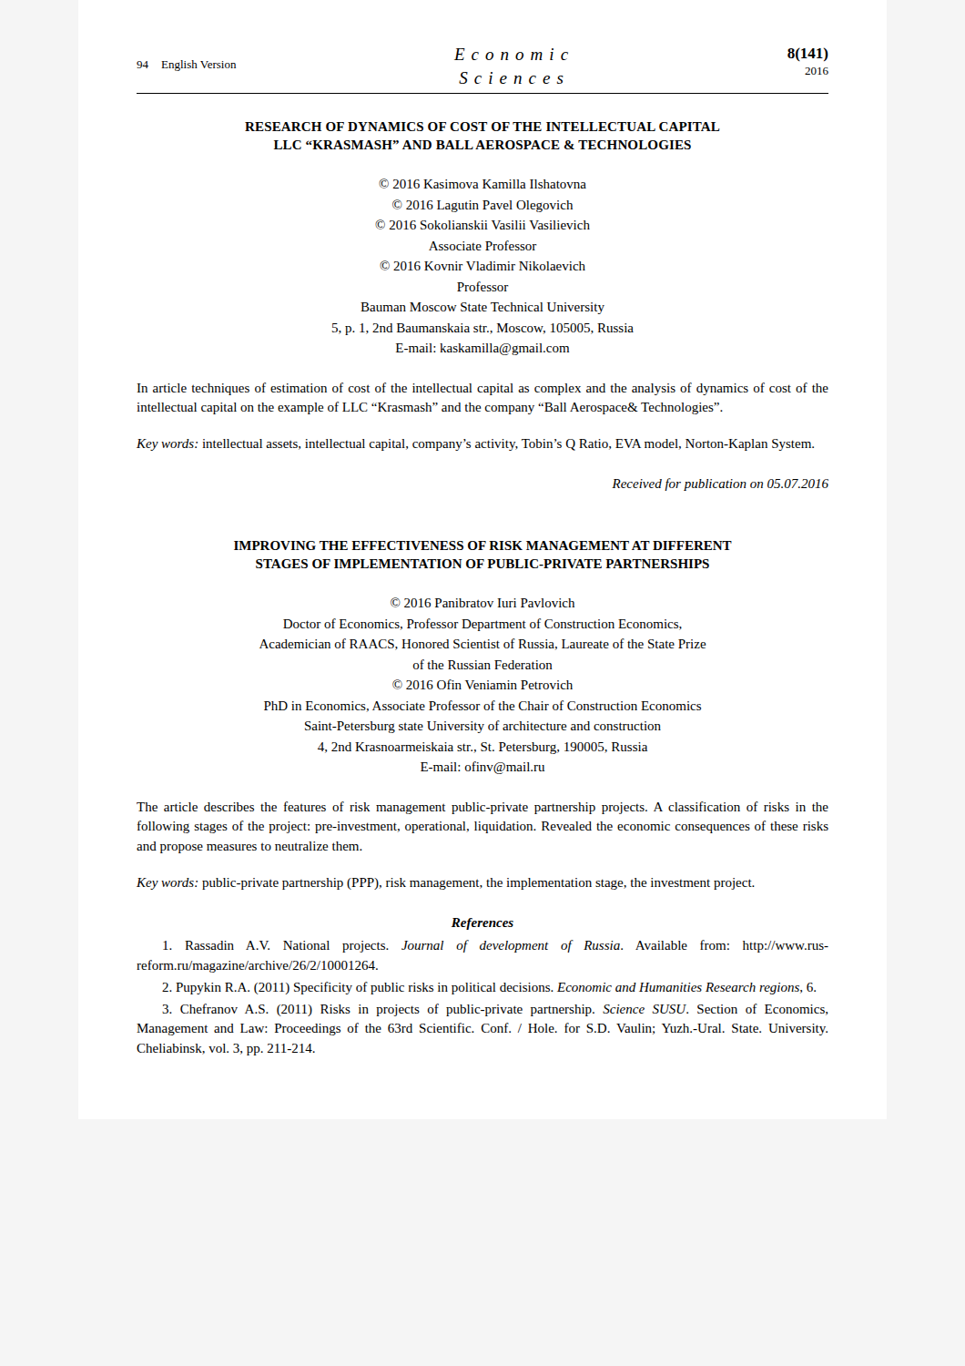94 English Version
E c o n o m i c
S c i e n c e s
8(141)
2016
Research of dynamics of cost of the intellectual capital
LLC “Krasmash” and Ball Aerospace & Technologies
© 2016 Kasimova Kamilla Ilshatovna
© 2016 Lagutin Pavel Olegovich
© 2016 Sokolianskii Vasilii Vasilievich
Associate Professor
© 2016 Kovnir Vladimir Nikolaevich
Professor
Bauman Moscow State Technical University
5, p. 1, 2nd Baumanskaia str., Moscow, 105005, Russia
E-mail: kaskamilla@gmail.com
In article techniques of estimation of cost of the intellectual capital as complex and the analysis of dynamics of cost of the intellectual capital on the example of LLC “Krasmash” and the company “Ball Aerospace& Technologies”.
Key words: intellectual assets, intellectual capital, company’s activity, Tobin’s Q Ratio, EVA model, Norton-Kaplan System.
Received for publication on 05.07.2016
Improving the effectiveness of risk management at different
stages of implementation of public-private partnerships
© 2016 Panibratov Iuri Pavlovich
Doctor of Economics, Professor Department of Construction Economics,
Academician of RAACS, Honored Scientist of Russia, Laureate of the State Prize
of the Russian Federation
© 2016 Ofin Veniamin Petrovich
PhD in Economics, Associate Professor of the Chair of Construction Economics
Saint-Petersburg state University of architecture and construction
4, 2nd Krasnoarmeiskaia str., St. Petersburg, 190005, Russia
E-mail: ofinv@mail.ru
The article describes the features of risk management public-private partnership projects. A classification of risks in the following stages of the project: pre-investment, operational, liquidation. Revealed the economic consequences of these risks and propose measures to neutralize them.
Key words: public-private partnership (PPP), risk management, the implementation stage, the investment project.
References
1. Rassadin A.V. National projects. Journal of development of Russia. Available from: http://www.rus-reform.ru/magazine/archive/26/2/10001264.
2. Pupykin R.A. (2011) Specificity of public risks in political decisions. Economic and Humanities Research regions, 6.
3. Chefranov A.S. (2011) Risks in projects of public-private partnership. Science SUSU. Section of Economics, Management and Law: Proceedings of the 63rd Scientific. Conf. / Hole. for S.D. Vaulin; Yuzh.-Ural. State. University. Cheliabinsk, vol. 3, pp. 211-214.